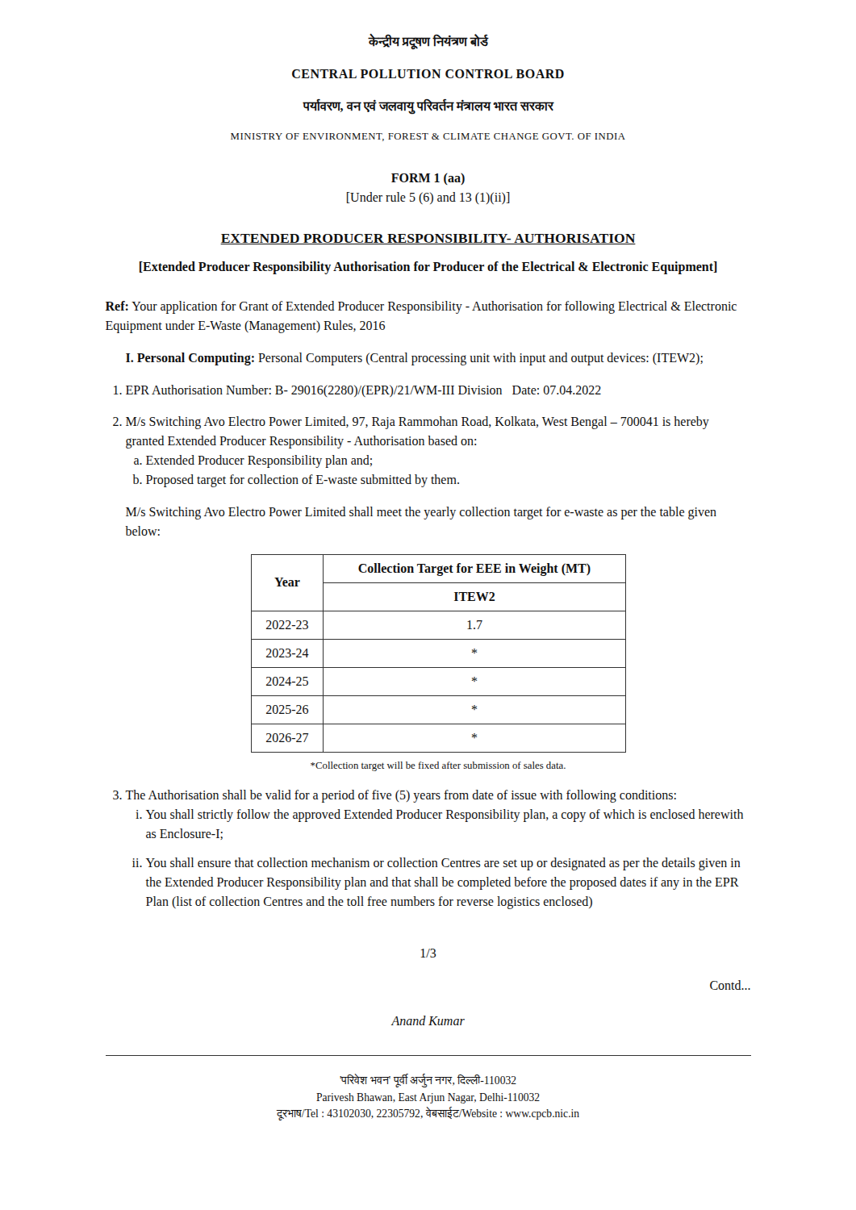केन्द्रीय प्रदूषण नियंत्रण बोर्ड
CENTRAL POLLUTION CONTROL BOARD
पर्यावरण, वन एवं जलवायु परिवर्तन मंत्रालय भारत सरकार
MINISTRY OF ENVIRONMENT, FOREST & CLIMATE CHANGE GOVT. OF INDIA
FORM 1 (aa)
[Under rule 5 (6) and 13 (1)(ii)]
EXTENDED PRODUCER RESPONSIBILITY- AUTHORISATION
[Extended Producer Responsibility Authorisation for Producer of the Electrical & Electronic Equipment]
Ref: Your application for Grant of Extended Producer Responsibility - Authorisation for following Electrical & Electronic Equipment under E-Waste (Management) Rules, 2016
I. Personal Computing: Personal Computers (Central processing unit with input and output devices: (ITEW2);
EPR Authorisation Number: B- 29016(2280)/(EPR)/21/WM-III Division Date: 07.04.2022
M/s Switching Avo Electro Power Limited, 97, Raja Rammohan Road, Kolkata, West Bengal – 700041 is hereby granted Extended Producer Responsibility - Authorisation based on:
Extended Producer Responsibility plan and;
Proposed target for collection of E-waste submitted by them.
M/s Switching Avo Electro Power Limited shall meet the yearly collection target for e-waste as per the table given below:
| Year | Collection Target for EEE in Weight (MT) |
| --- | --- |
| ITEW2 |
| 2022-23 | 1.7 |
| 2023-24 | * |
| 2024-25 | * |
| 2025-26 | * |
| 2026-27 | * |
*Collection target will be fixed after submission of sales data.
The Authorisation shall be valid for a period of five (5) years from date of issue with following conditions:
You shall strictly follow the approved Extended Producer Responsibility plan, a copy of which is enclosed herewith as Enclosure-I;
You shall ensure that collection mechanism or collection Centres are set up or designated as per the details given in the Extended Producer Responsibility plan and that shall be completed before the proposed dates if any in the EPR Plan (list of collection Centres and the toll free numbers for reverse logistics enclosed)
1/3
Contd...
Anand Kumar
'परिवेश भवन' पूर्वी अर्जुन नगर, दिल्ली-110032
Parivesh Bhawan, East Arjun Nagar, Delhi-110032
दूरभाष/Tel : 43102030, 22305792, वेबसाईट/Website : www.cpcb.nic.in